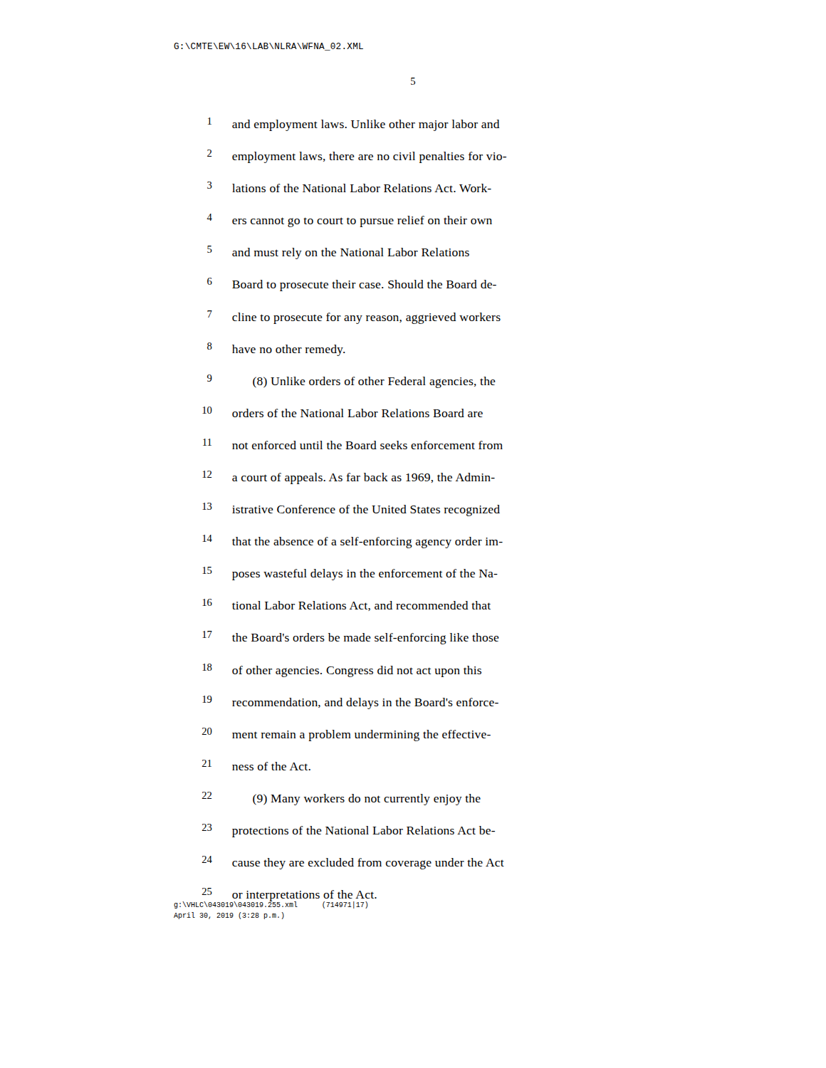G:\CMTE\EW\16\LAB\NLRA\WFNA_02.XML
5
| 1 | and employment laws. Unlike other major labor and |
| 2 | employment laws, there are no civil penalties for vio- |
| 3 | lations of the National Labor Relations Act. Work- |
| 4 | ers cannot go to court to pursue relief on their own |
| 5 | and must rely on the National Labor Relations |
| 6 | Board to prosecute their case. Should the Board de- |
| 7 | cline to prosecute for any reason, aggrieved workers |
| 8 | have no other remedy. |
| 9 | (8) Unlike orders of other Federal agencies, the |
| 10 | orders of the National Labor Relations Board are |
| 11 | not enforced until the Board seeks enforcement from |
| 12 | a court of appeals. As far back as 1969, the Admin- |
| 13 | istrative Conference of the United States recognized |
| 14 | that the absence of a self-enforcing agency order im- |
| 15 | poses wasteful delays in the enforcement of the Na- |
| 16 | tional Labor Relations Act, and recommended that |
| 17 | the Board's orders be made self-enforcing like those |
| 18 | of other agencies. Congress did not act upon this |
| 19 | recommendation, and delays in the Board's enforce- |
| 20 | ment remain a problem undermining the effective- |
| 21 | ness of the Act. |
| 22 | (9) Many workers do not currently enjoy the |
| 23 | protections of the National Labor Relations Act be- |
| 24 | cause they are excluded from coverage under the Act |
| 25 | or interpretations of the Act. |
g:\VHLC\043019\043019.255.xml(714971|17)
April 30, 2019 (3:28 p.m.)